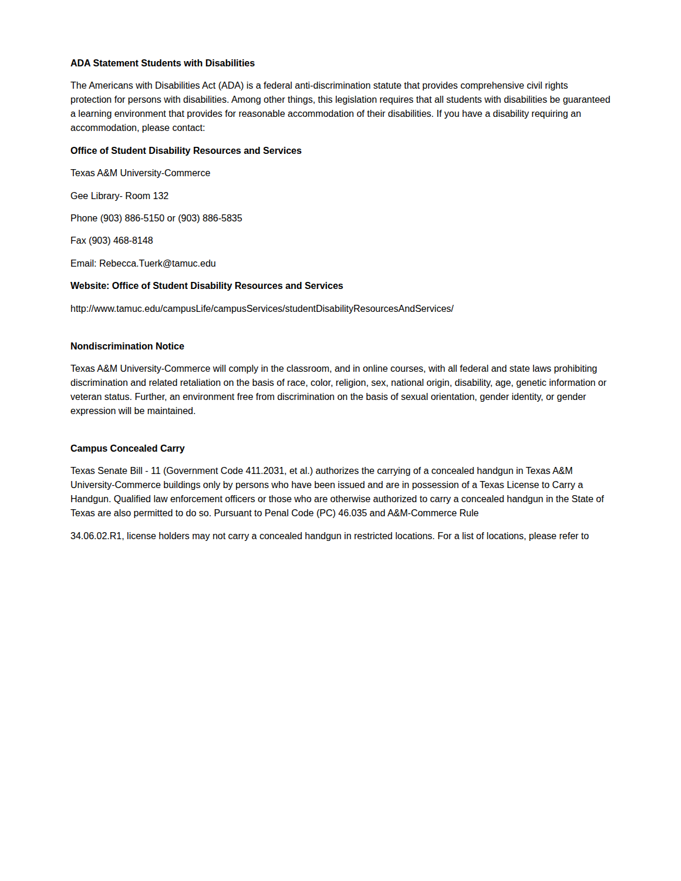ADA Statement Students with Disabilities
The Americans with Disabilities Act (ADA) is a federal anti-discrimination statute that provides comprehensive civil rights protection for persons with disabilities. Among other things, this legislation requires that all students with disabilities be guaranteed a learning environment that provides for reasonable accommodation of their disabilities. If you have a disability requiring an accommodation, please contact:
Office of Student Disability Resources and Services
Texas A&M University-Commerce
Gee Library- Room 132
Phone (903) 886-5150 or (903) 886-5835
Fax (903) 468-8148
Email: Rebecca.Tuerk@tamuc.edu
Website: Office of Student Disability Resources and Services
http://www.tamuc.edu/campusLife/campusServices/studentDisabilityResourcesAndServices/
Nondiscrimination Notice
Texas A&M University-Commerce will comply in the classroom, and in online courses, with all federal and state laws prohibiting discrimination and related retaliation on the basis of race, color, religion, sex, national origin, disability, age, genetic information or veteran status. Further, an environment free from discrimination on the basis of sexual orientation, gender identity, or gender expression will be maintained.
Campus Concealed Carry
Texas Senate Bill - 11 (Government Code 411.2031, et al.) authorizes the carrying of a concealed handgun in Texas A&M University-Commerce buildings only by persons who have been issued and are in possession of a Texas License to Carry a Handgun. Qualified law enforcement officers or those who are otherwise authorized to carry a concealed handgun in the State of Texas are also permitted to do so. Pursuant to Penal Code (PC) 46.035 and A&M-Commerce Rule
34.06.02.R1, license holders may not carry a concealed handgun in restricted locations. For a list of locations, please refer to